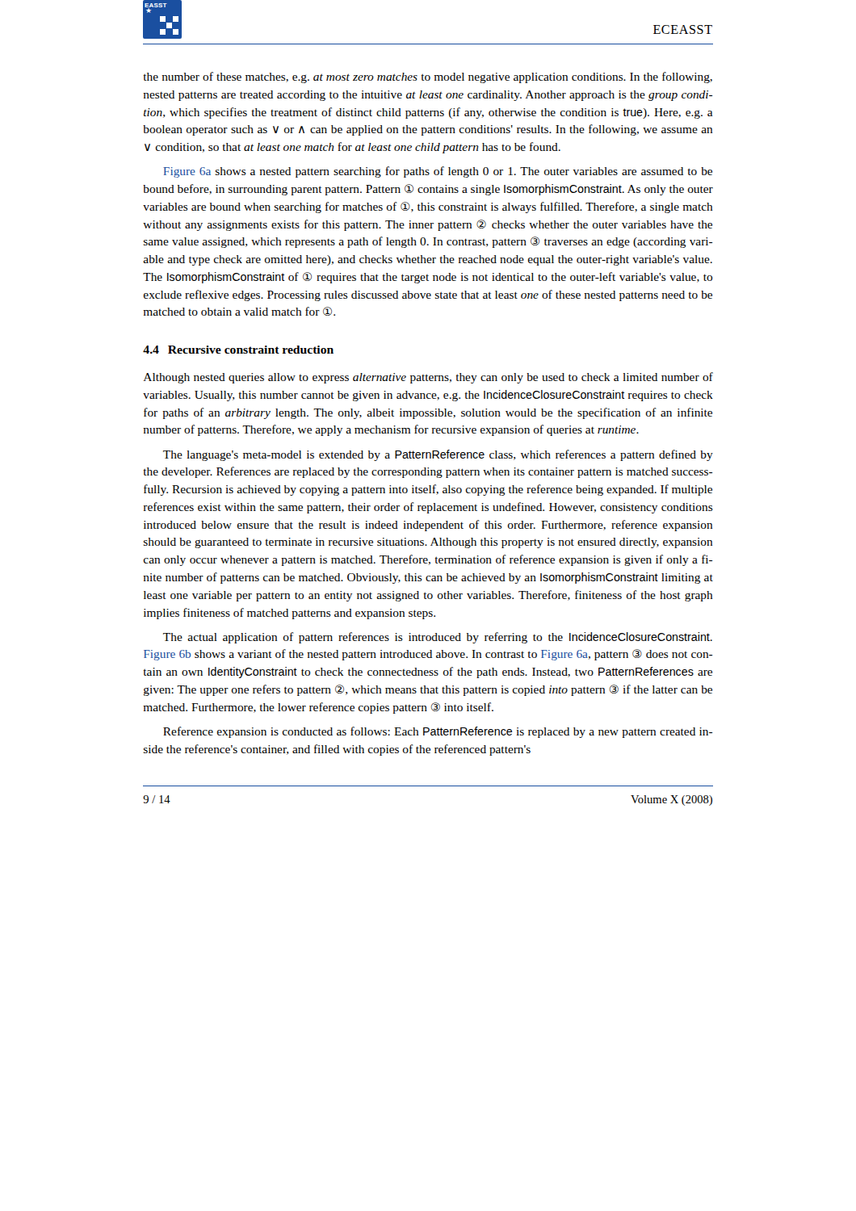EASST ★
ECEASST
the number of these matches, e.g. at most zero matches to model negative application conditions. In the following, nested patterns are treated according to the intuitive at least one cardinality. Another approach is the group condition, which specifies the treatment of distinct child patterns (if any, otherwise the condition is true). Here, e.g. a boolean operator such as ∨ or ∧ can be applied on the pattern conditions' results. In the following, we assume an ∨ condition, so that at least one match for at least one child pattern has to be found.
Figure 6a shows a nested pattern searching for paths of length 0 or 1. The outer variables are assumed to be bound before, in surrounding parent pattern. Pattern ① contains a single IsomorphismConstraint. As only the outer variables are bound when searching for matches of ①, this constraint is always fulfilled. Therefore, a single match without any assignments exists for this pattern. The inner pattern ② checks whether the outer variables have the same value assigned, which represents a path of length 0. In contrast, pattern ③ traverses an edge (according variable and type check are omitted here), and checks whether the reached node equal the outer-right variable's value. The IsomorphismConstraint of ① requires that the target node is not identical to the outer-left variable's value, to exclude reflexive edges. Processing rules discussed above state that at least one of these nested patterns need to be matched to obtain a valid match for ①.
4.4 Recursive constraint reduction
Although nested queries allow to express alternative patterns, they can only be used to check a limited number of variables. Usually, this number cannot be given in advance, e.g. the IncidenceClosureConstraint requires to check for paths of an arbitrary length. The only, albeit impossible, solution would be the specification of an infinite number of patterns. Therefore, we apply a mechanism for recursive expansion of queries at runtime.
The language's meta-model is extended by a PatternReference class, which references a pattern defined by the developer. References are replaced by the corresponding pattern when its container pattern is matched successfully. Recursion is achieved by copying a pattern into itself, also copying the reference being expanded. If multiple references exist within the same pattern, their order of replacement is undefined. However, consistency conditions introduced below ensure that the result is indeed independent of this order. Furthermore, reference expansion should be guaranteed to terminate in recursive situations. Although this property is not ensured directly, expansion can only occur whenever a pattern is matched. Therefore, termination of reference expansion is given if only a finite number of patterns can be matched. Obviously, this can be achieved by an IsomorphismConstraint limiting at least one variable per pattern to an entity not assigned to other variables. Therefore, finiteness of the host graph implies finiteness of matched patterns and expansion steps.
The actual application of pattern references is introduced by referring to the IncidenceClosureConstraint. Figure 6b shows a variant of the nested pattern introduced above. In contrast to Figure 6a, pattern ③ does not contain an own IdentityConstraint to check the connectedness of the path ends. Instead, two PatternReferences are given: The upper one refers to pattern ②, which means that this pattern is copied into pattern ③ if the latter can be matched. Furthermore, the lower reference copies pattern ③ into itself.
Reference expansion is conducted as follows: Each PatternReference is replaced by a new pattern created inside the reference's container, and filled with copies of the referenced pattern's
9 / 14
Volume X (2008)